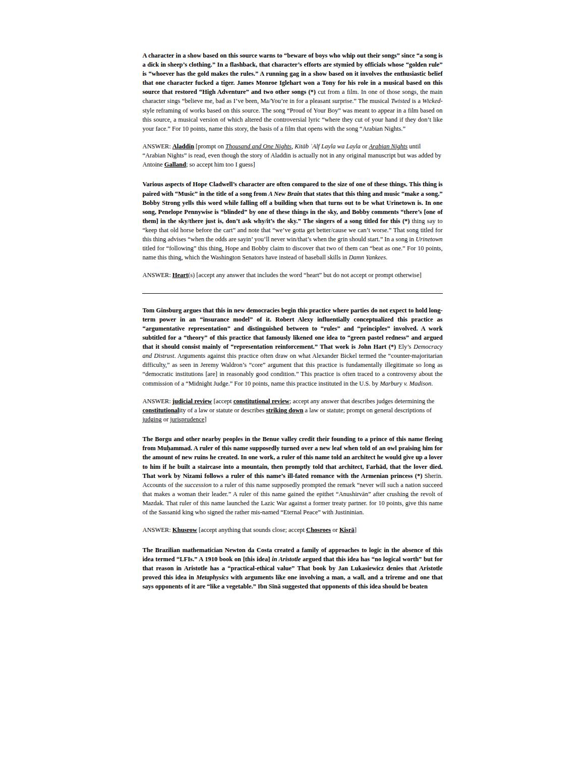A character in a show based on this source warns to “beware of boys who whip out their songs” since “a song is a dick in sheep’s clothing.” In a flashback, that character’s efforts are stymied by officials whose “golden rule” is “whoever has the gold makes the rules.” A running gag in a show based on it involves the enthusiastic belief that one character fucked a tiger. James Monroe Iglehart won a Tony for his role in a musical based on this source that restored “High Adventure” and two other songs (*) cut from a film. In one of those songs, the main character sings “believe me, bad as I’ve been, Ma/You’re in for a pleasant surprise.” The musical Twisted is a Wicked-style reframing of works based on this source. The song “Proud of Your Boy” was meant to appear in a film based on this source, a musical version of which altered the controversial lyric “where they cut of your hand if they don’t like your face.” For 10 points, name this story, the basis of a film that opens with the song “Arabian Nights.”
ANSWER: Aladdin [prompt on Thousand and One Nights, Kitāb ʾAlf Layla wa Layla or Arabian Nights until “Arabian Nights” is read, even though the story of Aladdin is actually not in any original manuscript but was added by Antoine Galland; so accept him too I guess]
Various aspects of Hope Cladwell’s character are often compared to the size of one of these things. This thing is paired with “Music” in the title of a song from A New Brain that states that this thing and music “make a song.” Bobby Strong yells this word while falling off a building when that turns out to be what Urinetown is. In one song, Penelope Pennywise is “blinded” by one of these things in the sky, and Bobby comments “there’s [one of them] in the sky/there just is, don’t ask why/it’s the sky.” The singers of a song titled for this (*) thing say to “keep that old horse before the cart” and note that “we’ve gotta get better/cause we can’t worse.” That song titled for this thing advises “when the odds are sayin’ you’ll never win/that’s when the grin should start.” In a song in Urinetown titled for “following” this thing, Hope and Bobby claim to discover that two of them can “beat as one.” For 10 points, name this thing, which the Washington Senators have instead of baseball skills in Damn Yankees.
ANSWER: Heart(s) [accept any answer that includes the word “heart” but do not accept or prompt otherwise]
Tom Ginsburg argues that this in new democracies begin this practice where parties do not expect to hold long-term power in an “insurance model” of it. Robert Alexy influentially conceptualized this practice as “argumentative representation” and distinguished between to “rules” and “principles” involved. A work subtitled for a “theory” of this practice that famously likened one idea to “green pastel redness” and argued that it should consist mainly of “representation reinforcement.” That work is John Hart (*) Ely’s Democracy and Distrust. Arguments against this practice often draw on what Alexander Bickel termed the “counter-majoritarian difficulty,” as seen in Jeremy Waldron’s “core” argument that this practice is fundamentally illegitimate so long as “democratic institutions [are] in reasonably good condition.” This practice is often traced to a controversy about the commission of a “Midnight Judge.” For 10 points, name this practice instituted in the U.S. by Marbury v. Madison.
ANSWER: judicial review [accept constitutional review; accept any answer that describes judges determining the constitutionality of a law or statute or describes striking down a law or statute; prompt on general descriptions of judging or jurisprudence]
The Borgu and other nearby peoples in the Benue valley credit their founding to a prince of this name fleeing from Muḥammad. A ruler of this name supposedly turned over a new leaf when told of an owl praising him for the amount of new ruins he created. In one work, a ruler of this name told an architect he would give up a lover to him if he built a staircase into a mountain, then promptly told that architect, Farhād, that the lover died. That work by Nizami follows a ruler of this name’s ill-fated romance with the Armenian princess (*) Sherīn. Accounts of the succession to a ruler of this name supposedly prompted the remark “never will such a nation succeed that makes a woman their leader.” A ruler of this name gained the epithet “Anushirvān” after crushing the revolt of Mazdak. That ruler of this name launched the Lazic War against a former treaty partner. for 10 points, give this name of the Sassanid king who signed the rather mis-named “Eternal Peace” with Justininian.
ANSWER: Khusrow [accept anything that sounds close; accept Chosroes or Kisrā]
The Brazilian mathematician Newton da Costa created a family of approaches to logic in the absence of this idea termed “LFIs.” A 1910 book on [this idea] in Aristotle argued that this idea has “no logical worth” but for that reason in Aristotle has a “practical-ethical value” That book by Jan Lukasiewicz denies that Aristotle proved this idea in Metaphysics with arguments like one involving a man, a wall, and a trireme and one that says opponents of it are “like a vegetable.” Ibn Sīnā suggested that opponents of this idea should be beaten